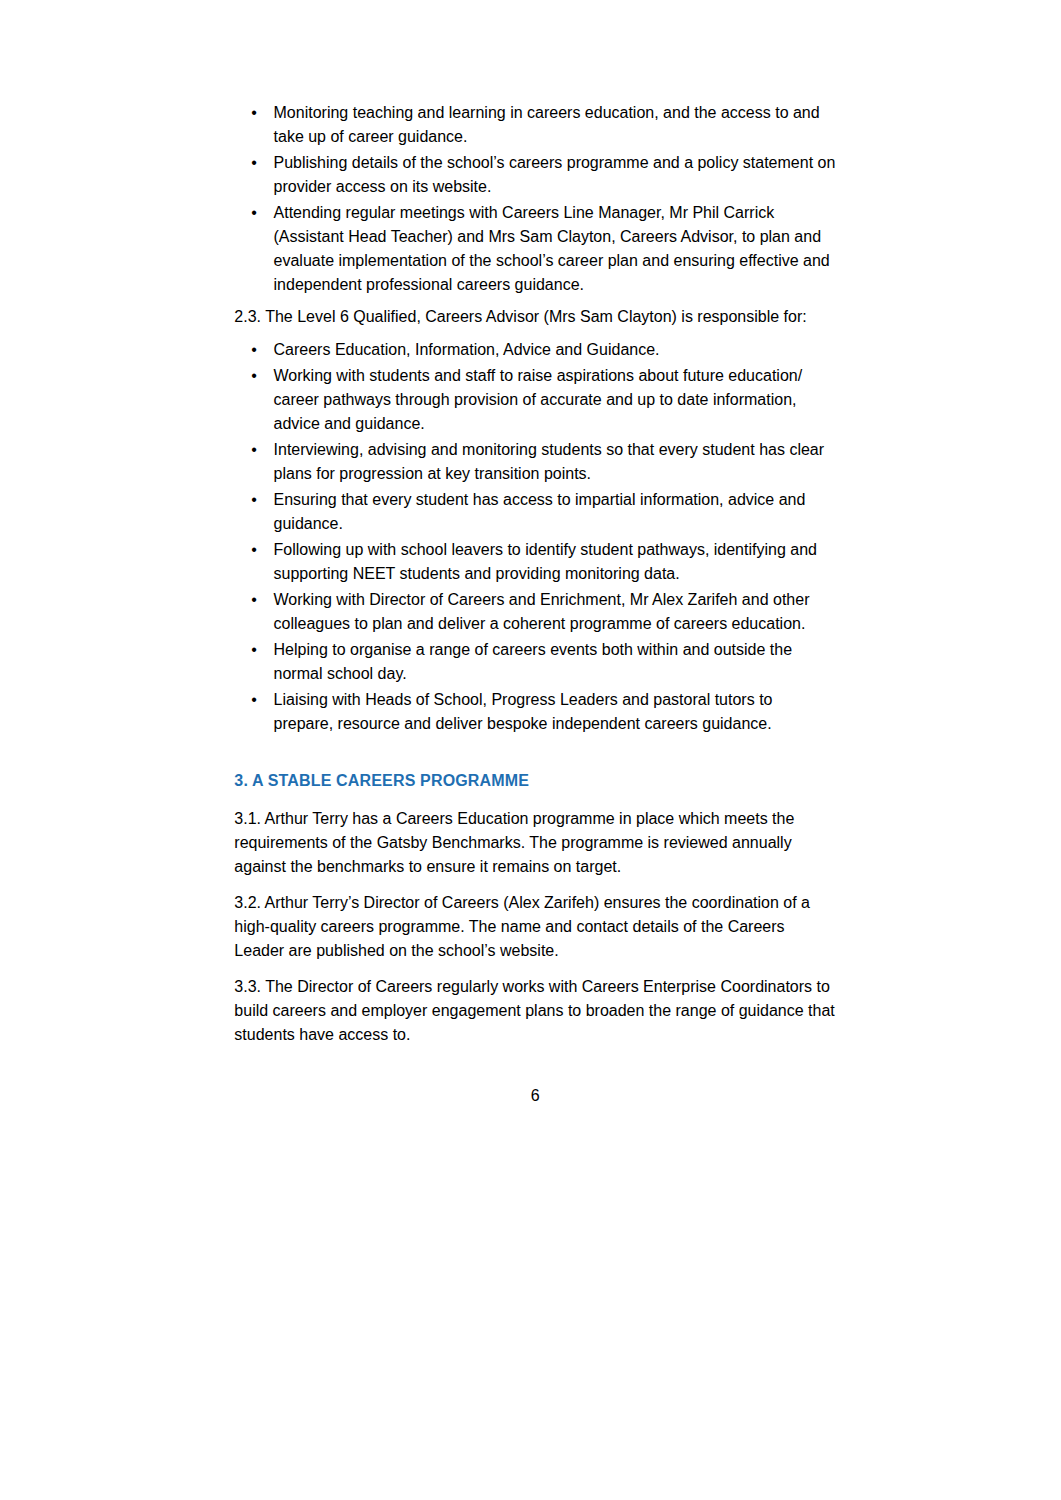Monitoring teaching and learning in careers education, and the access to and take up of career guidance.
Publishing details of the school’s careers programme and a policy statement on provider access on its website.
Attending regular meetings with Careers Line Manager, Mr Phil Carrick (Assistant Head Teacher) and Mrs Sam Clayton, Careers Advisor, to plan and evaluate implementation of the school’s career plan and ensuring effective and independent professional careers guidance.
2.3. The Level 6 Qualified, Careers Advisor (Mrs Sam Clayton) is responsible for:
Careers Education, Information, Advice and Guidance.
Working with students and staff to raise aspirations about future education/ career pathways through provision of accurate and up to date information, advice and guidance.
Interviewing, advising and monitoring students so that every student has clear plans for progression at key transition points.
Ensuring that every student has access to impartial information, advice and guidance.
Following up with school leavers to identify student pathways, identifying and supporting NEET students and providing monitoring data.
Working with Director of Careers and Enrichment, Mr Alex Zarifeh and other colleagues to plan and deliver a coherent programme of careers education.
Helping to organise a range of careers events both within and outside the normal school day.
Liaising with Heads of School, Progress Leaders and pastoral tutors to prepare, resource and deliver bespoke independent careers guidance.
3. A STABLE CAREERS PROGRAMME
3.1. Arthur Terry has a Careers Education programme in place which meets the requirements of the Gatsby Benchmarks. The programme is reviewed annually against the benchmarks to ensure it remains on target.
3.2. Arthur Terry’s Director of Careers (Alex Zarifeh) ensures the coordination of a high-quality careers programme. The name and contact details of the Careers Leader are published on the school’s website.
3.3. The Director of Careers regularly works with Careers Enterprise Coordinators to build careers and employer engagement plans to broaden the range of guidance that students have access to.
6